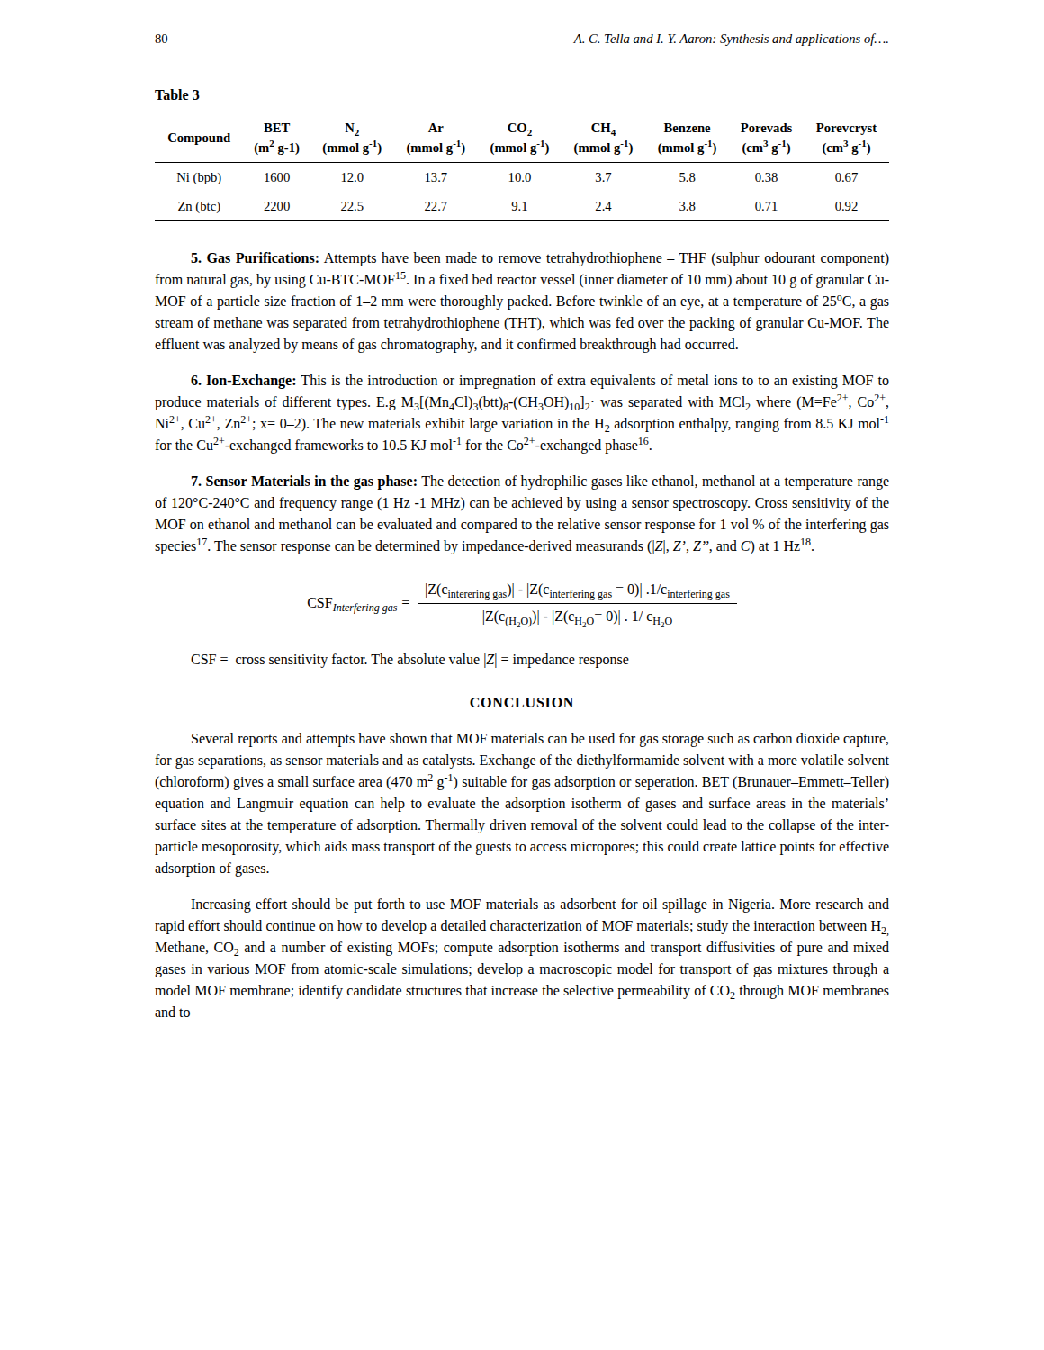80 A. C. Tella and I. Y. Aaron: Synthesis and applications of….
Table 3
| Compound | BET (m 2 g-1) | N 2 (mmol g -1 ) | Ar (mmol g -1 ) | CO 2 (mmol g -1 ) | CH 4 (mmol g -1 ) | Benzene (mmol g -1 ) | Porevads (cm 3 g -1 ) | Porevcryst (cm 3 g -1 ) |
| --- | --- | --- | --- | --- | --- | --- | --- | --- |
| Ni (bpb) | 1600 | 12.0 | 13.7 | 10.0 | 3.7 | 5.8 | 0.38 | 0.67 |
| Zn (btc) | 2200 | 22.5 | 22.7 | 9.1 | 2.4 | 3.8 | 0.71 | 0.92 |
5. Gas Purifications: Attempts have been made to remove tetrahydrothiophene – THF (sulphur odourant component) from natural gas, by using Cu-BTC-MOF15. In a fixed bed reactor vessel (inner diameter of 10 mm) about 10 g of granular Cu-MOF of a particle size fraction of 1–2 mm were thoroughly packed. Before twinkle of an eye, at a temperature of 25oC, a gas stream of methane was separated from tetrahydrothiophene (THT), which was fed over the packing of granular Cu-MOF. The effluent was analyzed by means of gas chromatography, and it confirmed breakthrough had occurred.
6. Ion-Exchange: This is the introduction or impregnation of extra equivalents of metal ions to to an existing MOF to produce materials of different types. E.g M3[(Mn4Cl)3(btt)8-(CH3OH)10]2· was separated with MCl2 where (M=Fe2+, Co2+, Ni2+, Cu2+, Zn2+; x= 0–2). The new materials exhibit large variation in the H2 adsorption enthalpy, ranging from 8.5 KJ mol-1 for the Cu2+-exchanged frameworks to 10.5 KJ mol-1 for the Co2+-exchanged phase16.
7. Sensor Materials in the gas phase: The detection of hydrophilic gases like ethanol, methanol at a temperature range of 120°C-240°C and frequency range (1 Hz -1 MHz) can be achieved by using a sensor spectroscopy. Cross sensitivity of the MOF on ethanol and methanol can be evaluated and compared to the relative sensor response for 1 vol % of the interfering gas species17. The sensor response can be determined by impedance-derived measurands (|Z|, Z’, Z’’, and C) at 1 Hz18.
CSFInterfering gas = |Z(cinterering gas)| - |Z(cinterfering gas = 0)| .1/cinterfering gas |Z(c(H2O))| - |Z(cH2O= 0)| . 1/ cH2O
CSF = cross sensitivity factor. The absolute value |Z| = impedance response
CONCLUSION
Several reports and attempts have shown that MOF materials can be used for gas storage such as carbon dioxide capture, for gas separations, as sensor materials and as catalysts. Exchange of the diethylformamide solvent with a more volatile solvent (chloroform) gives a small surface area (470 m2 g-1) suitable for gas adsorption or seperation. BET (Brunauer–Emmett–Teller) equation and Langmuir equation can help to evaluate the adsorption isotherm of gases and surface areas in the materials’ surface sites at the temperature of adsorption. Thermally driven removal of the solvent could lead to the collapse of the inter-particle mesoporosity, which aids mass transport of the guests to access micropores; this could create lattice points for effective adsorption of gases.
Increasing effort should be put forth to use MOF materials as adsorbent for oil spillage in Nigeria. More research and rapid effort should continue on how to develop a detailed characterization of MOF materials; study the interaction between H2, Methane, CO2 and a number of existing MOFs; compute adsorption isotherms and transport diffusivities of pure and mixed gases in various MOF from atomic-scale simulations; develop a macroscopic model for transport of gas mixtures through a model MOF membrane; identify candidate structures that increase the selective permeability of CO2 through MOF membranes and to